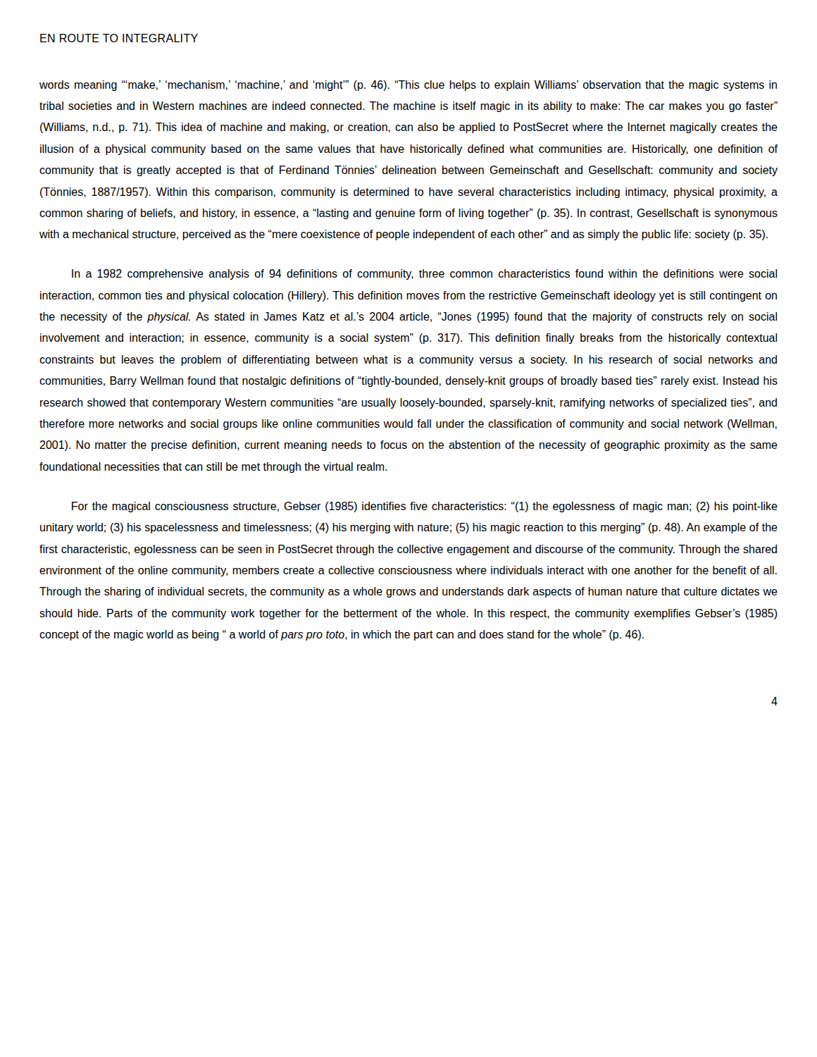EN ROUTE TO INTEGRALITY
words meaning “‘make,’ ‘mechanism,’ ‘machine,’ and ‘might’” (p. 46). “This clue helps to explain Williams’ observation that the magic systems in tribal societies and in Western machines are indeed connected. The machine is itself magic in its ability to make: The car makes you go faster” (Williams, n.d., p. 71). This idea of machine and making, or creation, can also be applied to PostSecret where the Internet magically creates the illusion of a physical community based on the same values that have historically defined what communities are. Historically, one definition of community that is greatly accepted is that of Ferdinand Tönnies’ delineation between Gemeinschaft and Gesellschaft: community and society (Tönnies, 1887/1957). Within this comparison, community is determined to have several characteristics including intimacy, physical proximity, a common sharing of beliefs, and history, in essence, a “lasting and genuine form of living together” (p. 35). In contrast, Gesellschaft is synonymous with a mechanical structure, perceived as the “mere coexistence of people independent of each other” and as simply the public life: society (p. 35).
In a 1982 comprehensive analysis of 94 definitions of community, three common characteristics found within the definitions were social interaction, common ties and physical colocation (Hillery). This definition moves from the restrictive Gemeinschaft ideology yet is still contingent on the necessity of the physical. As stated in James Katz et al.’s 2004 article, “Jones (1995) found that the majority of constructs rely on social involvement and interaction; in essence, community is a social system” (p. 317). This definition finally breaks from the historically contextual constraints but leaves the problem of differentiating between what is a community versus a society. In his research of social networks and communities, Barry Wellman found that nostalgic definitions of “tightly-bounded, densely-knit groups of broadly based ties” rarely exist. Instead his research showed that contemporary Western communities “are usually loosely-bounded, sparsely-knit, ramifying networks of specialized ties”, and therefore more networks and social groups like online communities would fall under the classification of community and social network (Wellman, 2001). No matter the precise definition, current meaning needs to focus on the abstention of the necessity of geographic proximity as the same foundational necessities that can still be met through the virtual realm.
For the magical consciousness structure, Gebser (1985) identifies five characteristics: “(1) the egolessness of magic man; (2) his point-like unitary world; (3) his spacelessness and timelessness; (4) his merging with nature; (5) his magic reaction to this merging” (p. 48). An example of the first characteristic, egolessness can be seen in PostSecret through the collective engagement and discourse of the community. Through the shared environment of the online community, members create a collective consciousness where individuals interact with one another for the benefit of all. Through the sharing of individual secrets, the community as a whole grows and understands dark aspects of human nature that culture dictates we should hide. Parts of the community work together for the betterment of the whole. In this respect, the community exemplifies Gebser’s (1985) concept of the magic world as being “ a world of pars pro toto, in which the part can and does stand for the whole” (p. 46).
4